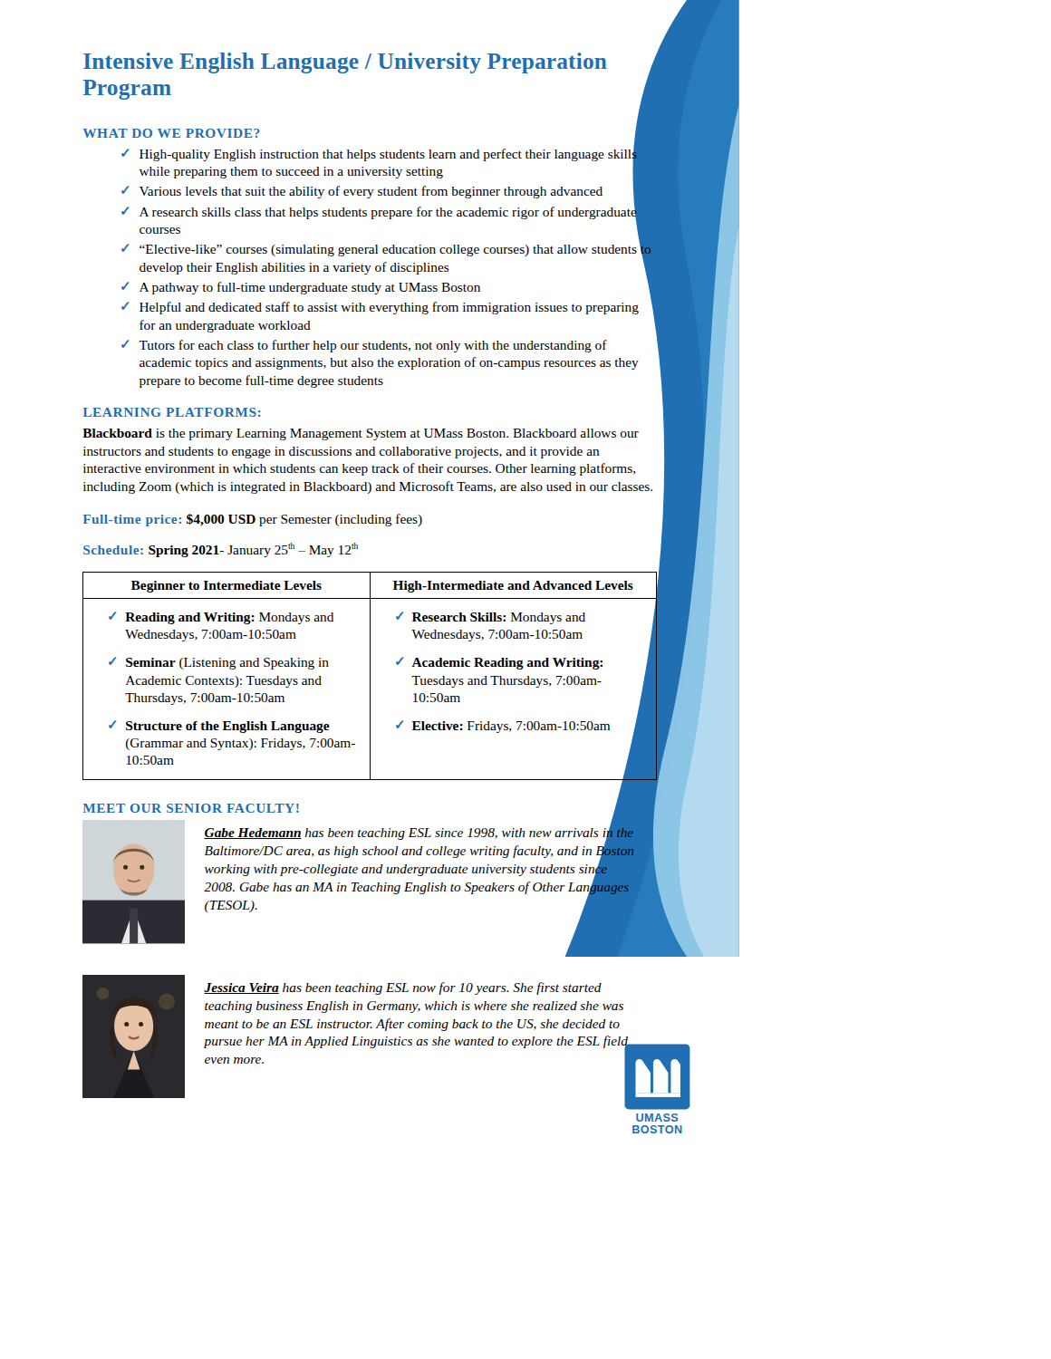Intensive English Language / University Preparation Program
What do we provide?
High-quality English instruction that helps students learn and perfect their language skills while preparing them to succeed in a university setting
Various levels that suit the ability of every student from beginner through advanced
A research skills class that helps students prepare for the academic rigor of undergraduate courses
“Elective-like” courses (simulating general education college courses) that allow students to develop their English abilities in a variety of disciplines
A pathway to full-time undergraduate study at UMass Boston
Helpful and dedicated staff to assist with everything from immigration issues to preparing for an undergraduate workload
Tutors for each class to further help our students, not only with the understanding of academic topics and assignments, but also the exploration of on-campus resources as they prepare to become full-time degree students
Learning Platforms:
Blackboard is the primary Learning Management System at UMass Boston. Blackboard allows our instructors and students to engage in discussions and collaborative projects, and it provide an interactive environment in which students can keep track of their courses. Other learning platforms, including Zoom (which is integrated in Blackboard) and Microsoft Teams, are also used in our classes.
Full-time price: $4,000 USD per Semester (including fees)
Schedule: Spring 2021- January 25th – May 12th
| Beginner to Intermediate Levels | High-Intermediate and Advanced Levels |
| --- | --- |
| Reading and Writing: Mondays and Wednesdays, 7:00am-10:50am Seminar (Listening and Speaking in Academic Contexts): Tuesdays and Thursdays, 7:00am-10:50am Structure of the English Language (Grammar and Syntax): Fridays, 7:00am-10:50am | Research Skills: Mondays and Wednesdays, 7:00am-10:50am Academic Reading and Writing: Tuesdays and Thursdays, 7:00am-10:50am Elective: Fridays, 7:00am-10:50am |
Meet our senior faculty!
Gabe Hedemann has been teaching ESL since 1998, with new arrivals in the Baltimore/DC area, as high school and college writing faculty, and in Boston working with pre-collegiate and undergraduate university students since 2008. Gabe has an MA in Teaching English to Speakers of Other Languages (TESOL).
Jessica Veira has been teaching ESL now for 10 years. She first started teaching business English in Germany, which is where she realized she was meant to be an ESL instructor. After coming back to the US, she decided to pursue her MA in Applied Linguistics as she wanted to explore the ESL field even more.
UMASS
BOSTON